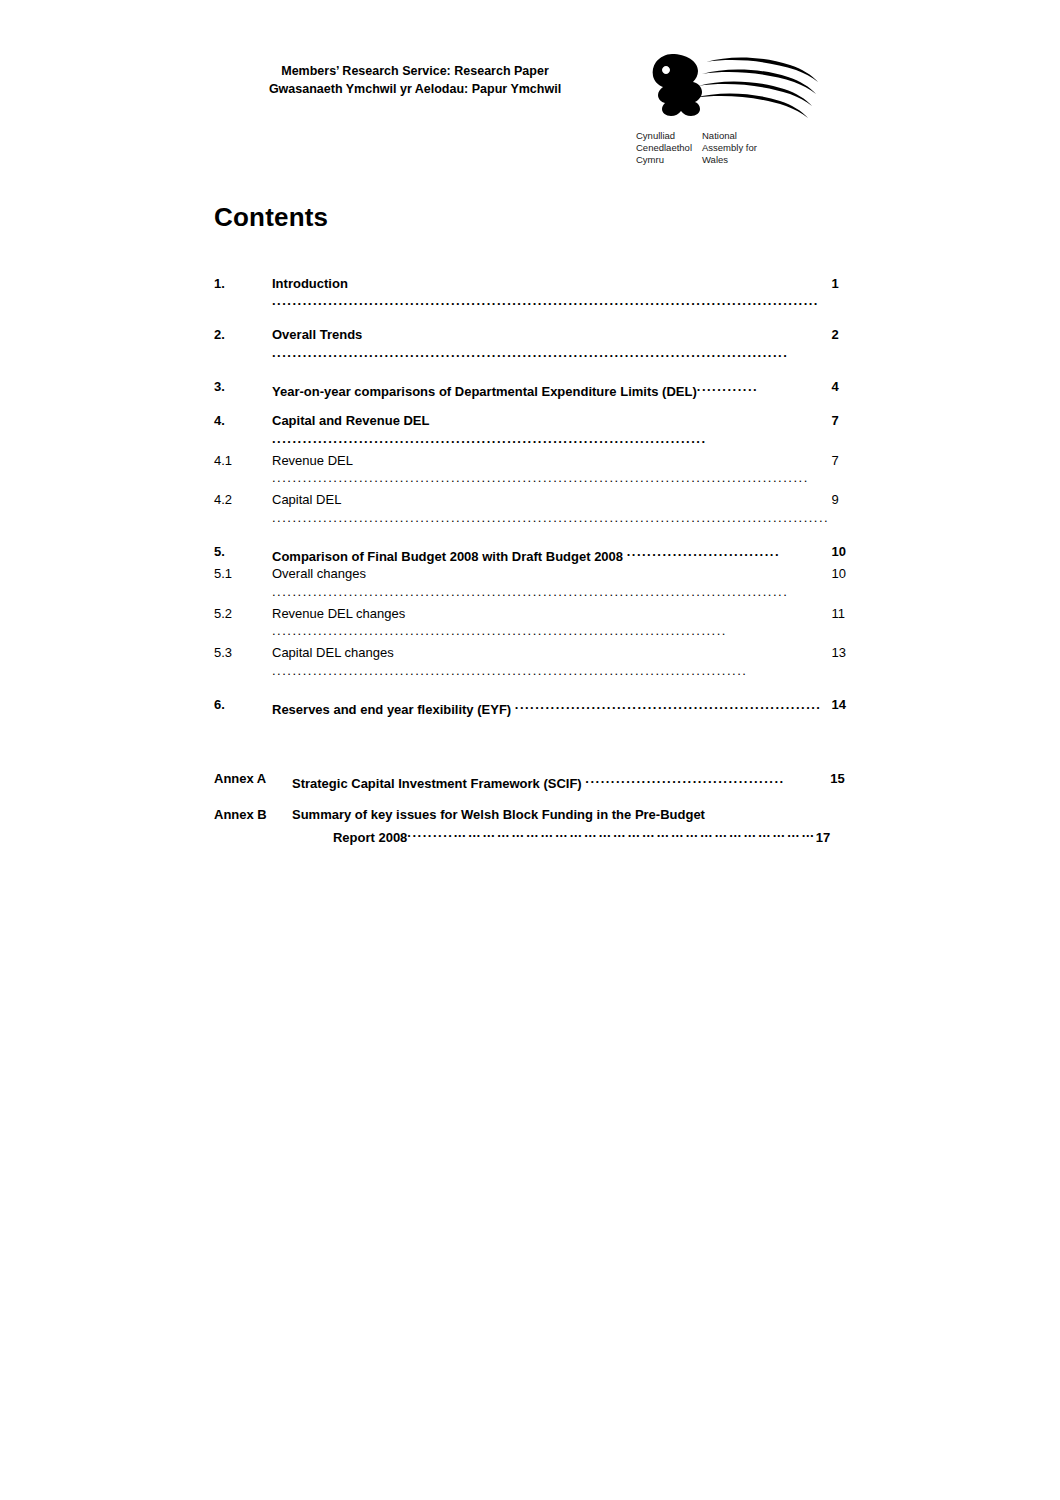Members’ Research Service: Research Paper
Gwasanaeth Ymchwil yr Aelodau: Papur Ymchwil
| Cynulliad | National |
| Cenedlaethol | Assembly for |
| Cymru | Wales |
Contents
| 1. | Introduction ........................................................................................................... | 1 |
| 2. | Overall Trends ..................................................................................................... | 2 |
| 3. | Year-on-year comparisons of Departmental Expenditure Limits (DEL) ............ | 4 |
| 4. | Capital and Revenue DEL ..................................................................................... | 7 |
| 4.1 | Revenue DEL ......................................................................................................... | 7 |
| 4.2 | Capital DEL ............................................................................................................. | 9 |
| 5. | Comparison of Final Budget 2008 with Draft Budget 2008 .............................. | 10 |
| 5.1 | Overall changes ..................................................................................................... | 10 |
| 5.2 | Revenue DEL changes ......................................................................................... | 11 |
| 5.3 | Capital DEL changes ............................................................................................. | 13 |
| 6. | Reserves and end year flexibility (EYF) ............................................................ | 14 |
| Annex A | Strategic Capital Investment Framework (SCIF) ....................................... | 15 |
| Annex B | Summary of key issues for Welsh Block Funding in the Pre-Budget Report 2008 .........………………………………………………………………… 17 | |